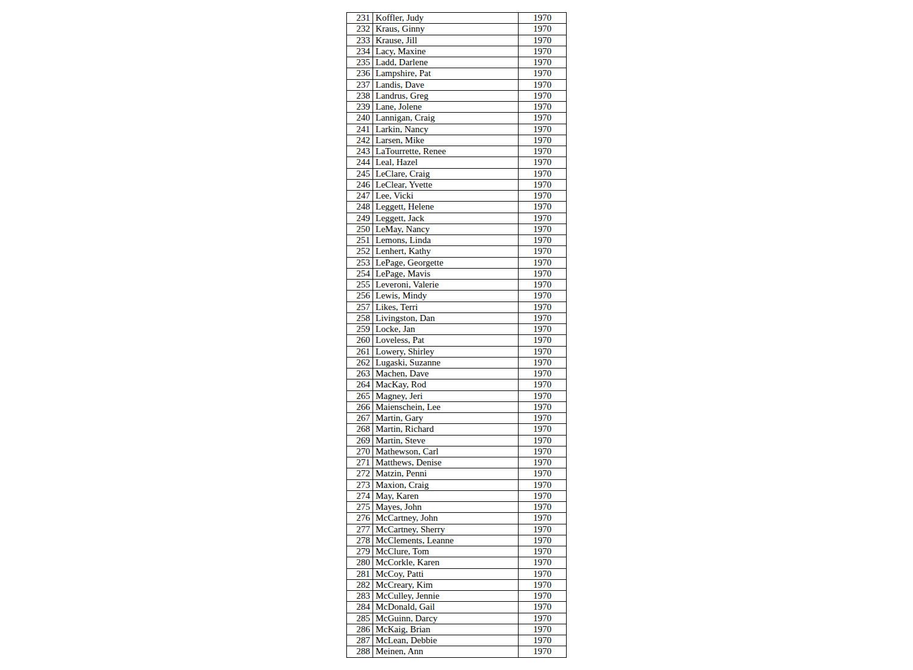| 231 | Koffler, Judy | 1970 |
| 232 | Kraus, Ginny | 1970 |
| 233 | Krause, Jill | 1970 |
| 234 | Lacy, Maxine | 1970 |
| 235 | Ladd, Darlene | 1970 |
| 236 | Lampshire, Pat | 1970 |
| 237 | Landis, Dave | 1970 |
| 238 | Landrus, Greg | 1970 |
| 239 | Lane, Jolene | 1970 |
| 240 | Lannigan, Craig | 1970 |
| 241 | Larkin, Nancy | 1970 |
| 242 | Larsen, Mike | 1970 |
| 243 | LaTourrette, Renee | 1970 |
| 244 | Leal, Hazel | 1970 |
| 245 | LeClare, Craig | 1970 |
| 246 | LeClear, Yvette | 1970 |
| 247 | Lee, Vicki | 1970 |
| 248 | Leggett, Helene | 1970 |
| 249 | Leggett, Jack | 1970 |
| 250 | LeMay, Nancy | 1970 |
| 251 | Lemons, Linda | 1970 |
| 252 | Lenhert, Kathy | 1970 |
| 253 | LePage, Georgette | 1970 |
| 254 | LePage, Mavis | 1970 |
| 255 | Leveroni, Valerie | 1970 |
| 256 | Lewis, Mindy | 1970 |
| 257 | Likes, Terri | 1970 |
| 258 | Livingston, Dan | 1970 |
| 259 | Locke, Jan | 1970 |
| 260 | Loveless, Pat | 1970 |
| 261 | Lowery, Shirley | 1970 |
| 262 | Lugaski, Suzanne | 1970 |
| 263 | Machen, Dave | 1970 |
| 264 | MacKay, Rod | 1970 |
| 265 | Magney, Jeri | 1970 |
| 266 | Maienschein, Lee | 1970 |
| 267 | Martin, Gary | 1970 |
| 268 | Martin, Richard | 1970 |
| 269 | Martin, Steve | 1970 |
| 270 | Mathewson, Carl | 1970 |
| 271 | Matthews, Denise | 1970 |
| 272 | Matzin, Penni | 1970 |
| 273 | Maxion, Craig | 1970 |
| 274 | May, Karen | 1970 |
| 275 | Mayes, John | 1970 |
| 276 | McCartney, John | 1970 |
| 277 | McCartney, Sherry | 1970 |
| 278 | McClements, Leanne | 1970 |
| 279 | McClure, Tom | 1970 |
| 280 | McCorkle, Karen | 1970 |
| 281 | McCoy, Patti | 1970 |
| 282 | McCreary, Kim | 1970 |
| 283 | McCulley, Jennie | 1970 |
| 284 | McDonald, Gail | 1970 |
| 285 | McGuinn, Darcy | 1970 |
| 286 | McKaig, Brian | 1970 |
| 287 | McLean, Debbie | 1970 |
| 288 | Meinen, Ann | 1970 |